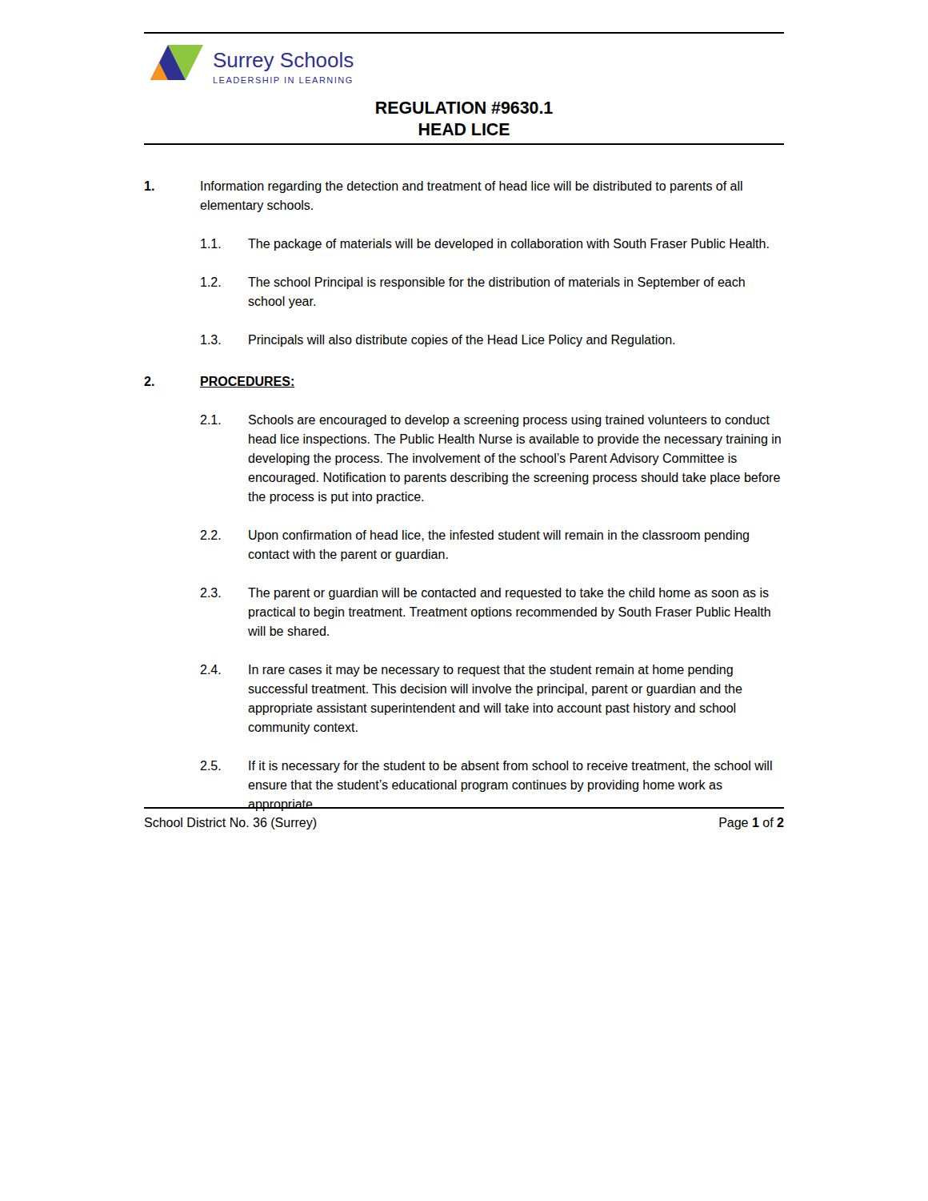Surrey Schools LEADERSHIP IN LEARNING
REGULATION #9630.1
HEAD LICE
1. Information regarding the detection and treatment of head lice will be distributed to parents of all elementary schools.
1.1. The package of materials will be developed in collaboration with South Fraser Public Health.
1.2. The school Principal is responsible for the distribution of materials in September of each school year.
1.3. Principals will also distribute copies of the Head Lice Policy and Regulation.
2. PROCEDURES:
2.1. Schools are encouraged to develop a screening process using trained volunteers to conduct head lice inspections. The Public Health Nurse is available to provide the necessary training in developing the process. The involvement of the school’s Parent Advisory Committee is encouraged. Notification to parents describing the screening process should take place before the process is put into practice.
2.2. Upon confirmation of head lice, the infested student will remain in the classroom pending contact with the parent or guardian.
2.3. The parent or guardian will be contacted and requested to take the child home as soon as is practical to begin treatment. Treatment options recommended by South Fraser Public Health will be shared.
2.4. In rare cases it may be necessary to request that the student remain at home pending successful treatment. This decision will involve the principal, parent or guardian and the appropriate assistant superintendent and will take into account past history and school community context.
2.5. If it is necessary for the student to be absent from school to receive treatment, the school will ensure that the student’s educational program continues by providing home work as appropriate.
School District No. 36 (Surrey)
Page 1 of 2